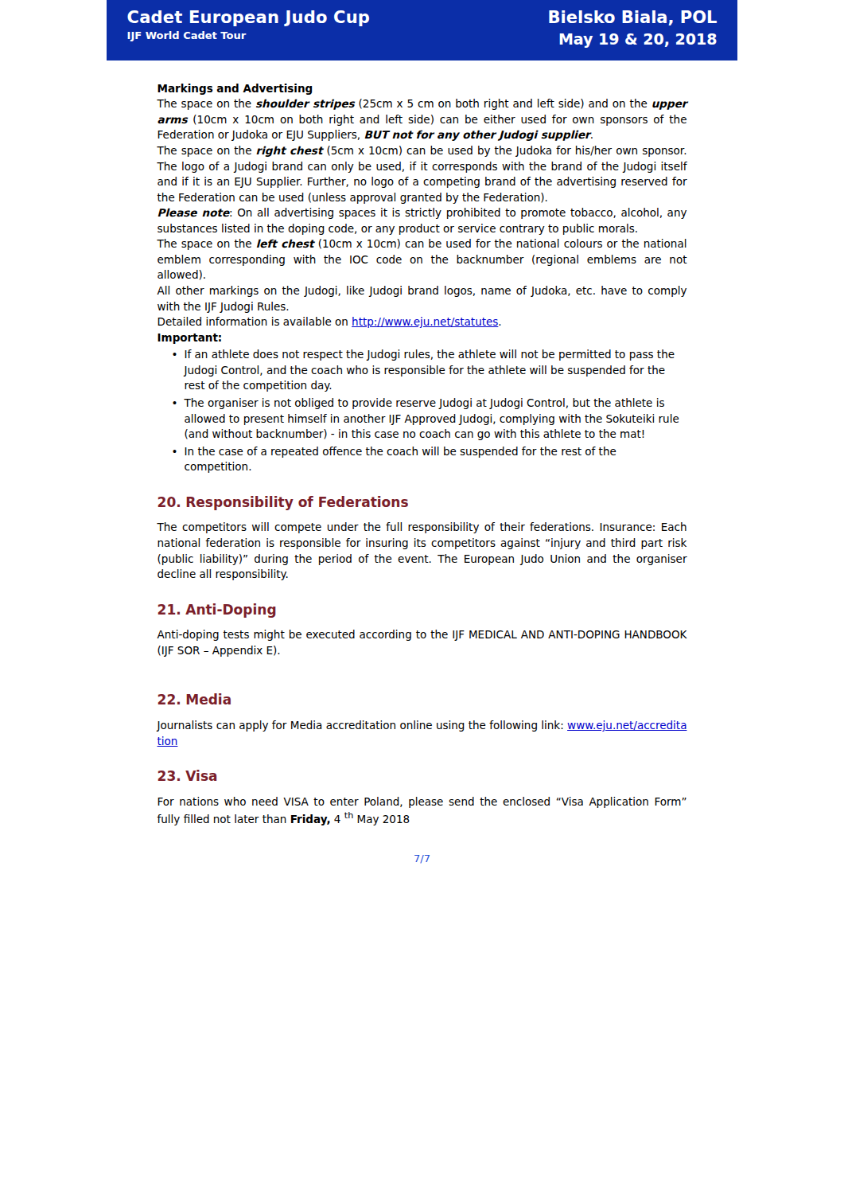Cadet European Judo Cup
IJF World Cadet Tour
Bielsko Biala, POL
May 19 & 20, 2018
Markings and Advertising
The space on the shoulder stripes (25cm x 5 cm on both right and left side) and on the upper arms (10cm x 10cm on both right and left side) can be either used for own sponsors of the Federation or Judoka or EJU Suppliers, BUT not for any other Judogi supplier.
The space on the right chest (5cm x 10cm) can be used by the Judoka for his/her own sponsor. The logo of a Judogi brand can only be used, if it corresponds with the brand of the Judogi itself and if it is an EJU Supplier. Further, no logo of a competing brand of the advertising reserved for the Federation can be used (unless approval granted by the Federation).
Please note: On all advertising spaces it is strictly prohibited to promote tobacco, alcohol, any substances listed in the doping code, or any product or service contrary to public morals.
The space on the left chest (10cm x 10cm) can be used for the national colours or the national emblem corresponding with the IOC code on the backnumber (regional emblems are not allowed).
All other markings on the Judogi, like Judogi brand logos, name of Judoka, etc. have to comply with the IJF Judogi Rules.
Detailed information is available on http://www.eju.net/statutes.
Important:
If an athlete does not respect the Judogi rules, the athlete will not be permitted to pass the Judogi Control, and the coach who is responsible for the athlete will be suspended for the rest of the competition day.
The organiser is not obliged to provide reserve Judogi at Judogi Control, but the athlete is allowed to present himself in another IJF Approved Judogi, complying with the Sokuteiki rule (and without backnumber) - in this case no coach can go with this athlete to the mat!
In the case of a repeated offence the coach will be suspended for the rest of the competition.
20. Responsibility of Federations
The competitors will compete under the full responsibility of their federations. Insurance: Each national federation is responsible for insuring its competitors against “injury and third part risk (public liability)” during the period of the event. The European Judo Union and the organiser decline all responsibility.
21. Anti-Doping
Anti-doping tests might be executed according to the IJF MEDICAL AND ANTI-DOPING HANDBOOK (IJF SOR – Appendix E).
22. Media
Journalists can apply for Media accreditation online using the following link: www.eju.net/accreditation
23. Visa
For nations who need VISA to enter Poland, please send the enclosed “Visa Application Form” fully filled not later than Friday, 4 th May 2018
7/7